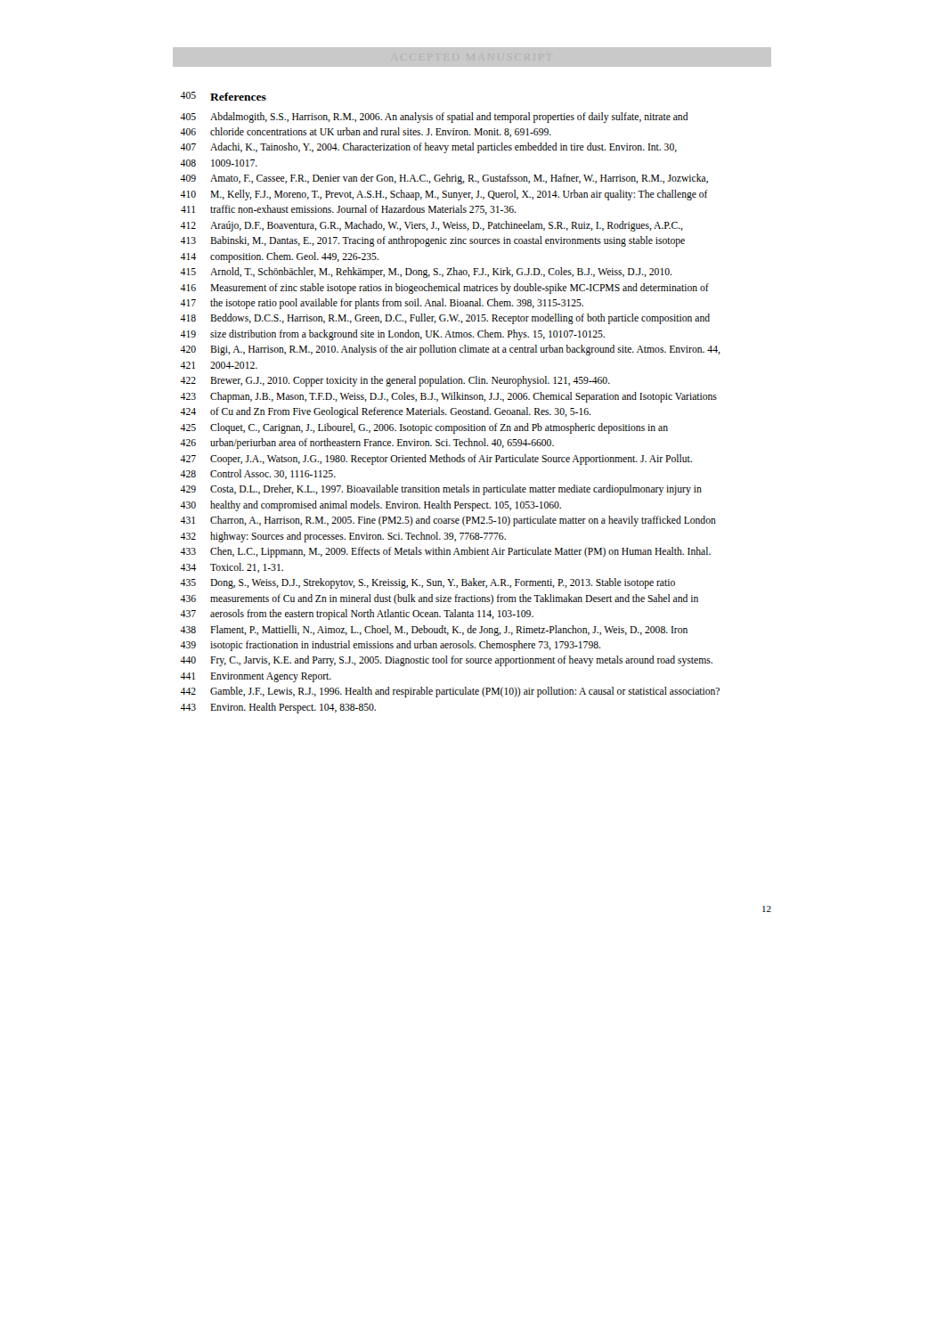ACCEPTED MANUSCRIPT
405
References
Abdalmogith, S.S., Harrison, R.M., 2006. An analysis of spatial and temporal properties of daily sulfate, nitrate and
chloride concentrations at UK urban and rural sites. J. Environ. Monit. 8, 691-699.
Adachi, K., Tainosho, Y., 2004. Characterization of heavy metal particles embedded in tire dust. Environ. Int. 30,
1009-1017.
Amato, F., Cassee, F.R., Denier van der Gon, H.A.C., Gehrig, R., Gustafsson, M., Hafner, W., Harrison, R.M., Jozwicka,
M., Kelly, F.J., Moreno, T., Prevot, A.S.H., Schaap, M., Sunyer, J., Querol, X., 2014. Urban air quality: The challenge of
traffic non-exhaust emissions. Journal of Hazardous Materials 275, 31-36.
Araújo, D.F., Boaventura, G.R., Machado, W., Viers, J., Weiss, D., Patchineelam, S.R., Ruiz, I., Rodrigues, A.P.C.,
Babinski, M., Dantas, E., 2017. Tracing of anthropogenic zinc sources in coastal environments using stable isotope
composition. Chem. Geol. 449, 226-235.
Arnold, T., Schönbächler, M., Rehkämper, M., Dong, S., Zhao, F.J., Kirk, G.J.D., Coles, B.J., Weiss, D.J., 2010.
Measurement of zinc stable isotope ratios in biogeochemical matrices by double-spike MC-ICPMS and determination of
the isotope ratio pool available for plants from soil. Anal. Bioanal. Chem. 398, 3115-3125.
Beddows, D.C.S., Harrison, R.M., Green, D.C., Fuller, G.W., 2015. Receptor modelling of both particle composition and
size distribution from a background site in London, UK. Atmos. Chem. Phys. 15, 10107-10125.
Bigi, A., Harrison, R.M., 2010. Analysis of the air pollution climate at a central urban background site. Atmos. Environ. 44,
2004-2012.
Brewer, G.J., 2010. Copper toxicity in the general population. Clin. Neurophysiol. 121, 459-460.
Chapman, J.B., Mason, T.F.D., Weiss, D.J., Coles, B.J., Wilkinson, J.J., 2006. Chemical Separation and Isotopic Variations
of Cu and Zn From Five Geological Reference Materials. Geostand. Geoanal. Res. 30, 5-16.
Cloquet, C., Carignan, J., Libourel, G., 2006. Isotopic composition of Zn and Pb atmospheric depositions in an
urban/periurban area of northeastern France. Environ. Sci. Technol. 40, 6594-6600.
Cooper, J.A., Watson, J.G., 1980. Receptor Oriented Methods of Air Particulate Source Apportionment. J. Air Pollut.
Control Assoc. 30, 1116-1125.
Costa, D.L., Dreher, K.L., 1997. Bioavailable transition metals in particulate matter mediate cardiopulmonary injury in
healthy and compromised animal models. Environ. Health Perspect. 105, 1053-1060.
Charron, A., Harrison, R.M., 2005. Fine (PM2.5) and coarse (PM2.5-10) particulate matter on a heavily trafficked London
highway: Sources and processes. Environ. Sci. Technol. 39, 7768-7776.
Chen, L.C., Lippmann, M., 2009. Effects of Metals within Ambient Air Particulate Matter (PM) on Human Health. Inhal.
Toxicol. 21, 1-31.
Dong, S., Weiss, D.J., Strekopytov, S., Kreissig, K., Sun, Y., Baker, A.R., Formenti, P., 2013. Stable isotope ratio
measurements of Cu and Zn in mineral dust (bulk and size fractions) from the Taklimakan Desert and the Sahel and in
aerosols from the eastern tropical North Atlantic Ocean. Talanta 114, 103-109.
Flament, P., Mattielli, N., Aimoz, L., Choel, M., Deboudt, K., de Jong, J., Rimetz-Planchon, J., Weis, D., 2008. Iron
isotopic fractionation in industrial emissions and urban aerosols. Chemosphere 73, 1793-1798.
Fry, C., Jarvis, K.E. and Parry, S.J., 2005. Diagnostic tool for source apportionment of heavy metals around road systems.
Environment Agency Report.
Gamble, J.F., Lewis, R.J., 1996. Health and respirable particulate (PM(10)) air pollution: A causal or statistical association?
Environ. Health Perspect. 104, 838-850.
12